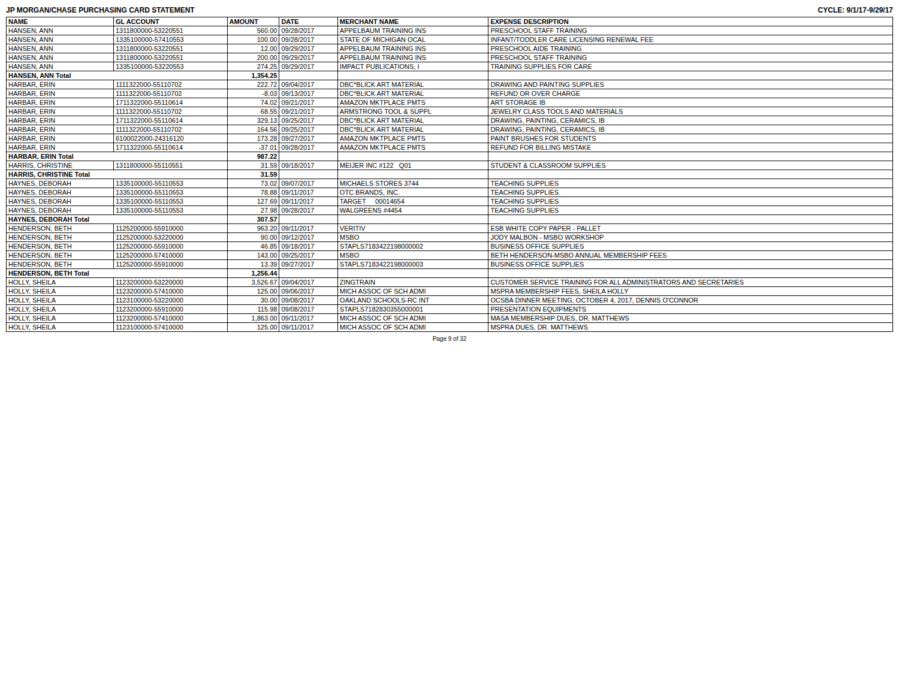JP MORGAN/CHASE PURCHASING CARD STATEMENT CYCLE: 9/1/17-9/29/17
| NAME | GL ACCOUNT | AMOUNT | DATE | MERCHANT NAME | EXPENSE DESCRIPTION |
| --- | --- | --- | --- | --- | --- |
| HANSEN, ANN | 1311800000-53220551 | 560.00 | 09/28/2017 | APPELBAUM TRAINING INS | PRESCHOOL STAFF TRAINING |
| HANSEN, ANN | 1335100000-57410553 | 100.00 | 09/28/2017 | STATE OF MICHIGAN OCAL | INFANT/TODDLER CARE LICENSING RENEWAL FEE |
| HANSEN, ANN | 1311800000-53220551 | 12.00 | 09/29/2017 | APPELBAUM TRAINING INS | PRESCHOOL AIDE TRAINING |
| HANSEN, ANN | 1311800000-53220551 | 200.00 | 09/29/2017 | APPELBAUM TRAINING INS | PRESCHOOL STAFF TRAINING |
| HANSEN, ANN | 1335100000-53220553 | 274.25 | 09/29/2017 | IMPACT PUBLICATIONS, I | TRAINING SUPPLIES FOR CARE |
| HANSEN, ANN Total | 1,354.25 | | | |
| HARBAR, ERIN | 1111322000-55110702 | 222.72 | 09/04/2017 | DBC*BLICK ART MATERIAL | DRAWING AND PAINTING SUPPLIES |
| HARBAR, ERIN | 1111322000-55110702 | -8.03 | 09/13/2017 | DBC*BLICK ART MATERIAL | REFUND OR OVER CHARGE |
| HARBAR, ERIN | 1711322000-55110614 | 74.02 | 09/21/2017 | AMAZON MKTPLACE PMTS | ART STORAGE IB |
| HARBAR, ERIN | 1111322000-55110702 | 68.55 | 09/21/2017 | ARMSTRONG TOOL & SUPPL | JEWELRY CLASS TOOLS AND MATERIALS |
| HARBAR, ERIN | 1711322000-55110614 | 329.13 | 09/25/2017 | DBC*BLICK ART MATERIAL | DRAWING, PAINTING, CERAMICS, IB |
| HARBAR, ERIN | 1111322000-55110702 | 164.56 | 09/25/2017 | DBC*BLICK ART MATERIAL | DRAWING, PAINTING, CERAMICS, IB |
| HARBAR, ERIN | 6100022000-24316120 | 173.28 | 09/27/2017 | AMAZON MKTPLACE PMTS | PAINT BRUSHES FOR STUDENTS |
| HARBAR, ERIN | 1711322000-55110614 | -37.01 | 09/28/2017 | AMAZON MKTPLACE PMTS | REFUND FOR BILLING MISTAKE |
| HARBAR, ERIN Total | 987.22 | | | |
| HARRIS, CHRISTINE | 1311800000-55110551 | 31.59 | 09/18/2017 | MEIJER INC #122 Q01 | STUDENT & CLASSROOM SUPPLIES |
| HARRIS, CHRISTINE Total | 31.59 | | | |
| HAYNES, DEBORAH | 1335100000-55110553 | 73.02 | 09/07/2017 | MICHAELS STORES 3744 | TEACHING SUPPLIES |
| HAYNES, DEBORAH | 1335100000-55110553 | 78.88 | 09/11/2017 | OTC BRANDS, INC. | TEACHING SUPPLIES |
| HAYNES, DEBORAH | 1335100000-55110553 | 127.69 | 09/11/2017 | TARGET 00014654 | TEACHING SUPPLIES |
| HAYNES, DEBORAH | 1335100000-55110553 | 27.98 | 09/28/2017 | WALGREENS #4454 | TEACHING SUPPLIES |
| HAYNES, DEBORAH Total | 307.57 | | | |
| HENDERSON, BETH | 1125200000-55910000 | 963.20 | 09/11/2017 | VERITIV | ESB WHITE COPY PAPER - PALLET |
| HENDERSON, BETH | 1125200000-53220000 | 90.00 | 09/12/2017 | MSBO | JODY MALBON - MSBO WORKSHOP |
| HENDERSON, BETH | 1125200000-55910000 | 46.85 | 09/18/2017 | STAPLS7183422198000002 | BUSINESS OFFICE SUPPLIES |
| HENDERSON, BETH | 1125200000-57410000 | 143.00 | 09/25/2017 | MSBO | BETH HENDERSON-MSBO ANNUAL MEMBERSHIP FEES |
| HENDERSON, BETH | 1125200000-55910000 | 13.39 | 09/27/2017 | STAPLS7183422198000003 | BUSINESS OFFICE SUPPLIES |
| HENDERSON, BETH Total | 1,256.44 | | | |
| HOLLY, SHEILA | 1123200000-53220000 | 3,526.67 | 09/04/2017 | ZINGTRAIN | CUSTOMER SERVICE TRAINING FOR ALL ADMINISTRATORS AND SECRETARIES |
| HOLLY, SHEILA | 1123200000-57410000 | 125.00 | 09/06/2017 | MICH ASSOC OF SCH ADMI | MSPRA MEMBERSHIP FEES, SHEILA HOLLY |
| HOLLY, SHEILA | 1123100000-53220000 | 30.00 | 09/08/2017 | OAKLAND SCHOOLS-RC INT | OCSBA DINNER MEETING, OCTOBER 4, 2017, DENNIS O'CONNOR |
| HOLLY, SHEILA | 1123200000-55910000 | 115.98 | 09/08/2017 | STAPLS7182830355000001 | PRESENTATION EQUIPMENTS |
| HOLLY, SHEILA | 1123200000-57410000 | 1,863.00 | 09/11/2017 | MICH ASSOC OF SCH ADMI | MASA MEMBERSHIP DUES, DR. MATTHEWS |
| HOLLY, SHEILA | 1123100000-57410000 | 125.00 | 09/11/2017 | MICH ASSOC OF SCH ADMI | MSPRA DUES, DR. MATTHEWS |
Page 9 of 32